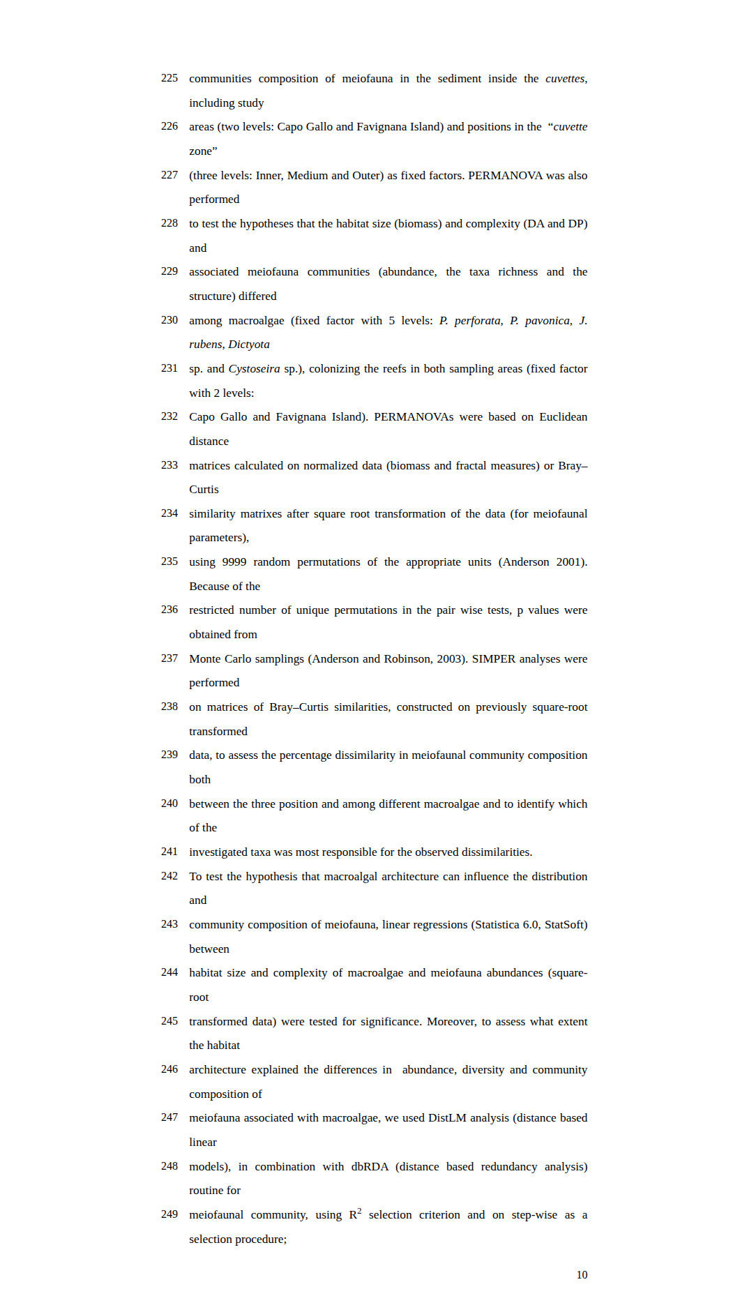communities composition of meiofauna in the sediment inside the cuvettes, including study
areas (two levels: Capo Gallo and Favignana Island) and positions in the “cuvette zone”
(three levels: Inner, Medium and Outer) as fixed factors. PERMANOVA was also performed
to test the hypotheses that the habitat size (biomass) and complexity (DA and DP) and
associated meiofauna communities (abundance, the taxa richness and the structure) differed
among macroalgae (fixed factor with 5 levels: P. perforata, P. pavonica, J. rubens, Dictyota
sp. and Cystoseira sp.), colonizing the reefs in both sampling areas (fixed factor with 2 levels:
Capo Gallo and Favignana Island). PERMANOVAs were based on Euclidean distance
matrices calculated on normalized data (biomass and fractal measures) or Bray–Curtis
similarity matrixes after square root transformation of the data (for meiofaunal parameters),
using 9999 random permutations of the appropriate units (Anderson 2001). Because of the
restricted number of unique permutations in the pair wise tests, p values were obtained from
Monte Carlo samplings (Anderson and Robinson, 2003). SIMPER analyses were performed
on matrices of Bray–Curtis similarities, constructed on previously square-root transformed
data, to assess the percentage dissimilarity in meiofaunal community composition both
between the three position and among different macroalgae and to identify which of the
investigated taxa was most responsible for the observed dissimilarities.
To test the hypothesis that macroalgal architecture can influence the distribution and
community composition of meiofauna, linear regressions (Statistica 6.0, StatSoft) between
habitat size and complexity of macroalgae and meiofauna abundances (square-root
transformed data) were tested for significance. Moreover, to assess what extent the habitat
architecture explained the differences in abundance, diversity and community composition of
meiofauna associated with macroalgae, we used DistLM analysis (distance based linear
models), in combination with dbRDA (distance based redundancy analysis) routine for
meiofaunal community, using R2 selection criterion and on step-wise as a selection procedure;
10